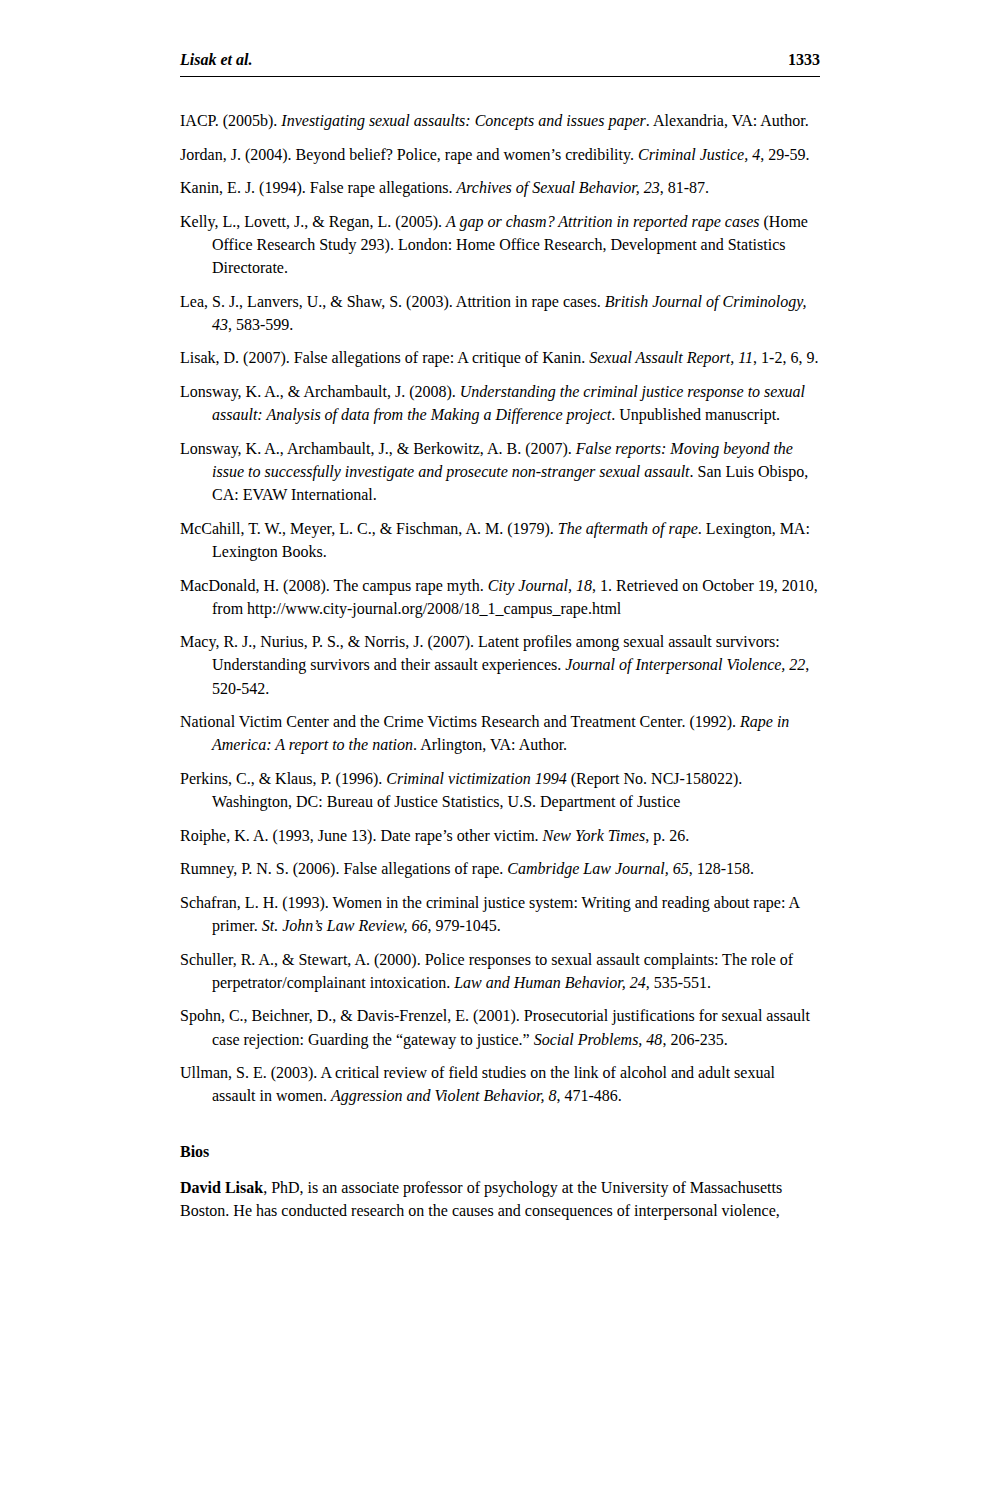Lisak et al. 1333
IACP. (2005b). Investigating sexual assaults: Concepts and issues paper. Alexandria, VA: Author.
Jordan, J. (2004). Beyond belief? Police, rape and women’s credibility. Criminal Justice, 4, 29-59.
Kanin, E. J. (1994). False rape allegations. Archives of Sexual Behavior, 23, 81-87.
Kelly, L., Lovett, J., & Regan, L. (2005). A gap or chasm? Attrition in reported rape cases (Home Office Research Study 293). London: Home Office Research, Development and Statistics Directorate.
Lea, S. J., Lanvers, U., & Shaw, S. (2003). Attrition in rape cases. British Journal of Criminology, 43, 583-599.
Lisak, D. (2007). False allegations of rape: A critique of Kanin. Sexual Assault Report, 11, 1-2, 6, 9.
Lonsway, K. A., & Archambault, J. (2008). Understanding the criminal justice response to sexual assault: Analysis of data from the Making a Difference project. Unpublished manuscript.
Lonsway, K. A., Archambault, J., & Berkowitz, A. B. (2007). False reports: Moving beyond the issue to successfully investigate and prosecute non-stranger sexual assault. San Luis Obispo, CA: EVAW International.
McCahill, T. W., Meyer, L. C., & Fischman, A. M. (1979). The aftermath of rape. Lexington, MA: Lexington Books.
MacDonald, H. (2008). The campus rape myth. City Journal, 18, 1. Retrieved on October 19, 2010, from http://www.city-journal.org/2008/18_1_campus_rape.html
Macy, R. J., Nurius, P. S., & Norris, J. (2007). Latent profiles among sexual assault survivors: Understanding survivors and their assault experiences. Journal of Interpersonal Violence, 22, 520-542.
National Victim Center and the Crime Victims Research and Treatment Center. (1992). Rape in America: A report to the nation. Arlington, VA: Author.
Perkins, C., & Klaus, P. (1996). Criminal victimization 1994 (Report No. NCJ-158022). Washington, DC: Bureau of Justice Statistics, U.S. Department of Justice
Roiphe, K. A. (1993, June 13). Date rape’s other victim. New York Times, p. 26.
Rumney, P. N. S. (2006). False allegations of rape. Cambridge Law Journal, 65, 128-158.
Schafran, L. H. (1993). Women in the criminal justice system: Writing and reading about rape: A primer. St. John’s Law Review, 66, 979-1045.
Schuller, R. A., & Stewart, A. (2000). Police responses to sexual assault complaints: The role of perpetrator/complainant intoxication. Law and Human Behavior, 24, 535-551.
Spohn, C., Beichner, D., & Davis-Frenzel, E. (2001). Prosecutorial justifications for sexual assault case rejection: Guarding the “gateway to justice.” Social Problems, 48, 206-235.
Ullman, S. E. (2003). A critical review of field studies on the link of alcohol and adult sexual assault in women. Aggression and Violent Behavior, 8, 471-486.
Bios
David Lisak, PhD, is an associate professor of psychology at the University of Massachusetts Boston. He has conducted research on the causes and consequences of interpersonal violence,